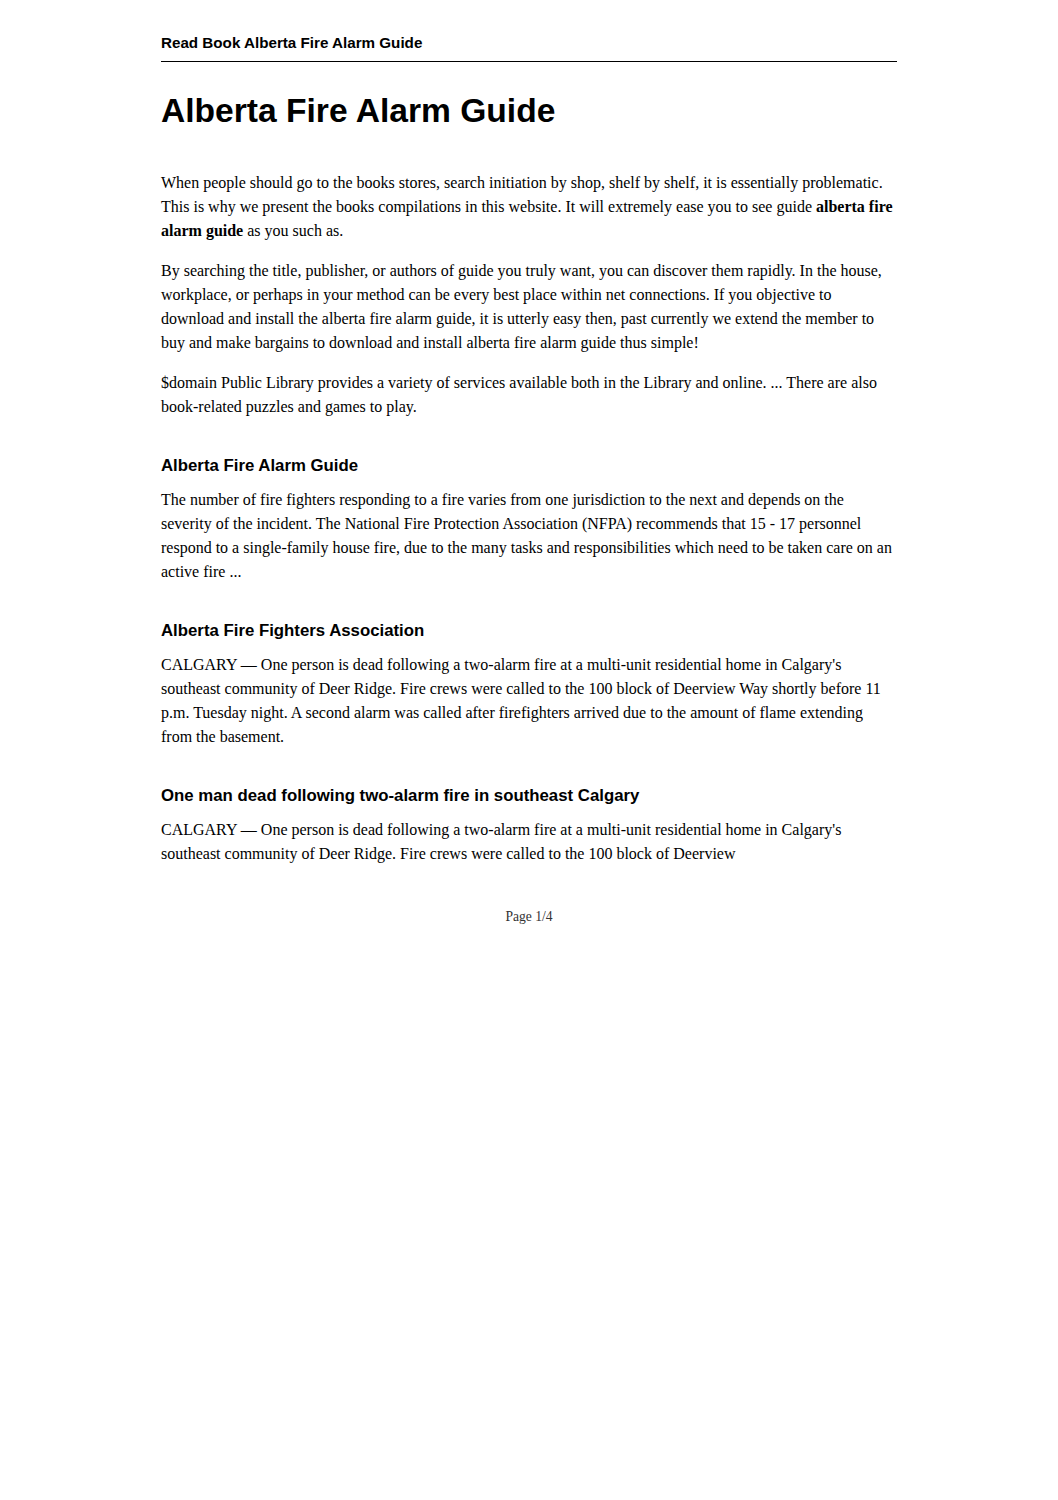Read Book Alberta Fire Alarm Guide
Alberta Fire Alarm Guide
When people should go to the books stores, search initiation by shop, shelf by shelf, it is essentially problematic. This is why we present the books compilations in this website. It will extremely ease you to see guide alberta fire alarm guide as you such as.
By searching the title, publisher, or authors of guide you truly want, you can discover them rapidly. In the house, workplace, or perhaps in your method can be every best place within net connections. If you objective to download and install the alberta fire alarm guide, it is utterly easy then, past currently we extend the member to buy and make bargains to download and install alberta fire alarm guide thus simple!
$domain Public Library provides a variety of services available both in the Library and online. ... There are also book-related puzzles and games to play.
Alberta Fire Alarm Guide
The number of fire fighters responding to a fire varies from one jurisdiction to the next and depends on the severity of the incident. The National Fire Protection Association (NFPA) recommends that 15 - 17 personnel respond to a single-family house fire, due to the many tasks and responsibilities which need to be taken care on an active fire ...
Alberta Fire Fighters Association
CALGARY — One person is dead following a two-alarm fire at a multi-unit residential home in Calgary's southeast community of Deer Ridge. Fire crews were called to the 100 block of Deerview Way shortly before 11 p.m. Tuesday night. A second alarm was called after firefighters arrived due to the amount of flame extending from the basement.
One man dead following two-alarm fire in southeast Calgary
CALGARY — One person is dead following a two-alarm fire at a multi-unit residential home in Calgary's southeast community of Deer Ridge. Fire crews were called to the 100 block of Deerview
Page 1/4